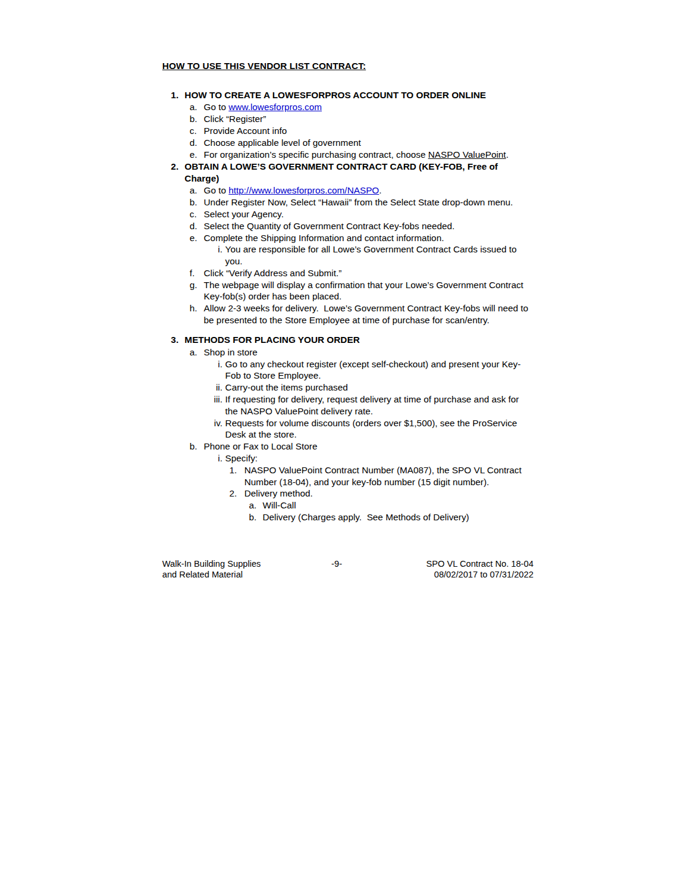HOW TO USE THIS VENDOR LIST CONTRACT:
1. HOW TO CREATE A LOWESFORPROS ACCOUNT TO ORDER ONLINE
a. Go to www.lowesforpros.com
b. Click “Register”
c. Provide Account info
d. Choose applicable level of government
e. For organization’s specific purchasing contract, choose NASPO ValuePoint.
2. OBTAIN A LOWE’S GOVERNMENT CONTRACT CARD (KEY-FOB, Free of Charge)
a. Go to http://www.lowesforpros.com/NASPO.
b. Under Register Now, Select “Hawaii” from the Select State drop-down menu.
c. Select your Agency.
d. Select the Quantity of Government Contract Key-fobs needed.
e. Complete the Shipping Information and contact information.
i. You are responsible for all Lowe’s Government Contract Cards issued to you.
f. Click “Verify Address and Submit.”
g. The webpage will display a confirmation that your Lowe’s Government Contract Key-fob(s) order has been placed.
h. Allow 2-3 weeks for delivery. Lowe’s Government Contract Key-fobs will need to be presented to the Store Employee at time of purchase for scan/entry.
3. METHODS FOR PLACING YOUR ORDER
a. Shop in store
i. Go to any checkout register (except self-checkout) and present your Key-Fob to Store Employee.
ii. Carry-out the items purchased
iii. If requesting for delivery, request delivery at time of purchase and ask for the NASPO ValuePoint delivery rate.
iv. Requests for volume discounts (orders over $1,500), see the ProService Desk at the store.
b. Phone or Fax to Local Store
i. Specify:
1. NASPO ValuePoint Contract Number (MA087), the SPO VL Contract Number (18-04), and your key-fob number (15 digit number).
2. Delivery method.
a. Will-Call
b. Delivery (Charges apply. See Methods of Delivery)
| Walk-In Building Supplies and Related Material | -9- | SPO VL Contract No. 18-04 08/02/2017 to 07/31/2022 |